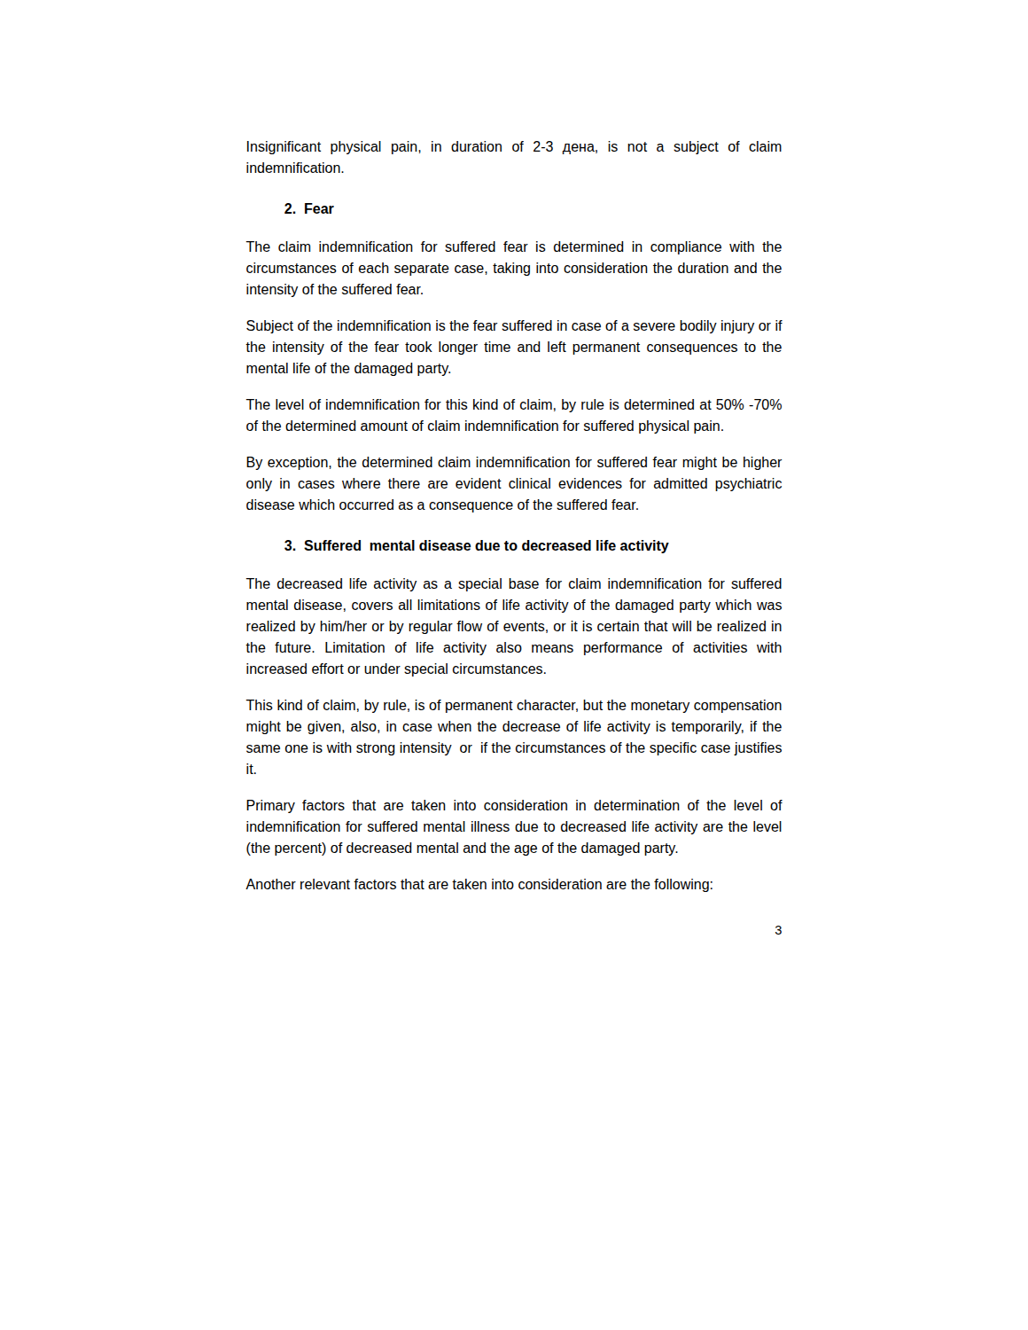Insignificant physical pain, in duration of 2-3 дена, is not a subject of claim indemnification.
2. Fear
The claim indemnification for suffered fear is determined in compliance with the circumstances of each separate case, taking into consideration the duration and the intensity of the suffered fear.
Subject of the indemnification is the fear suffered in case of a severe bodily injury or if the intensity of the fear took longer time and left permanent consequences to the mental life of the damaged party.
The level of indemnification for this kind of claim, by rule is determined at 50% -70% of the determined amount of claim indemnification for suffered physical pain.
By exception, the determined claim indemnification for suffered fear might be higher only in cases where there are evident clinical evidences for admitted psychiatric disease which occurred as a consequence of the suffered fear.
3. Suffered mental disease due to decreased life activity
The decreased life activity as a special base for claim indemnification for suffered mental disease, covers all limitations of life activity of the damaged party which was realized by him/her or by regular flow of events, or it is certain that will be realized in the future. Limitation of life activity also means performance of activities with increased effort or under special circumstances.
This kind of claim, by rule, is of permanent character, but the monetary compensation might be given, also, in case when the decrease of life activity is temporarily, if the same one is with strong intensity or if the circumstances of the specific case justifies it.
Primary factors that are taken into consideration in determination of the level of indemnification for suffered mental illness due to decreased life activity are the level (the percent) of decreased mental and the age of the damaged party.
Another relevant factors that are taken into consideration are the following:
3